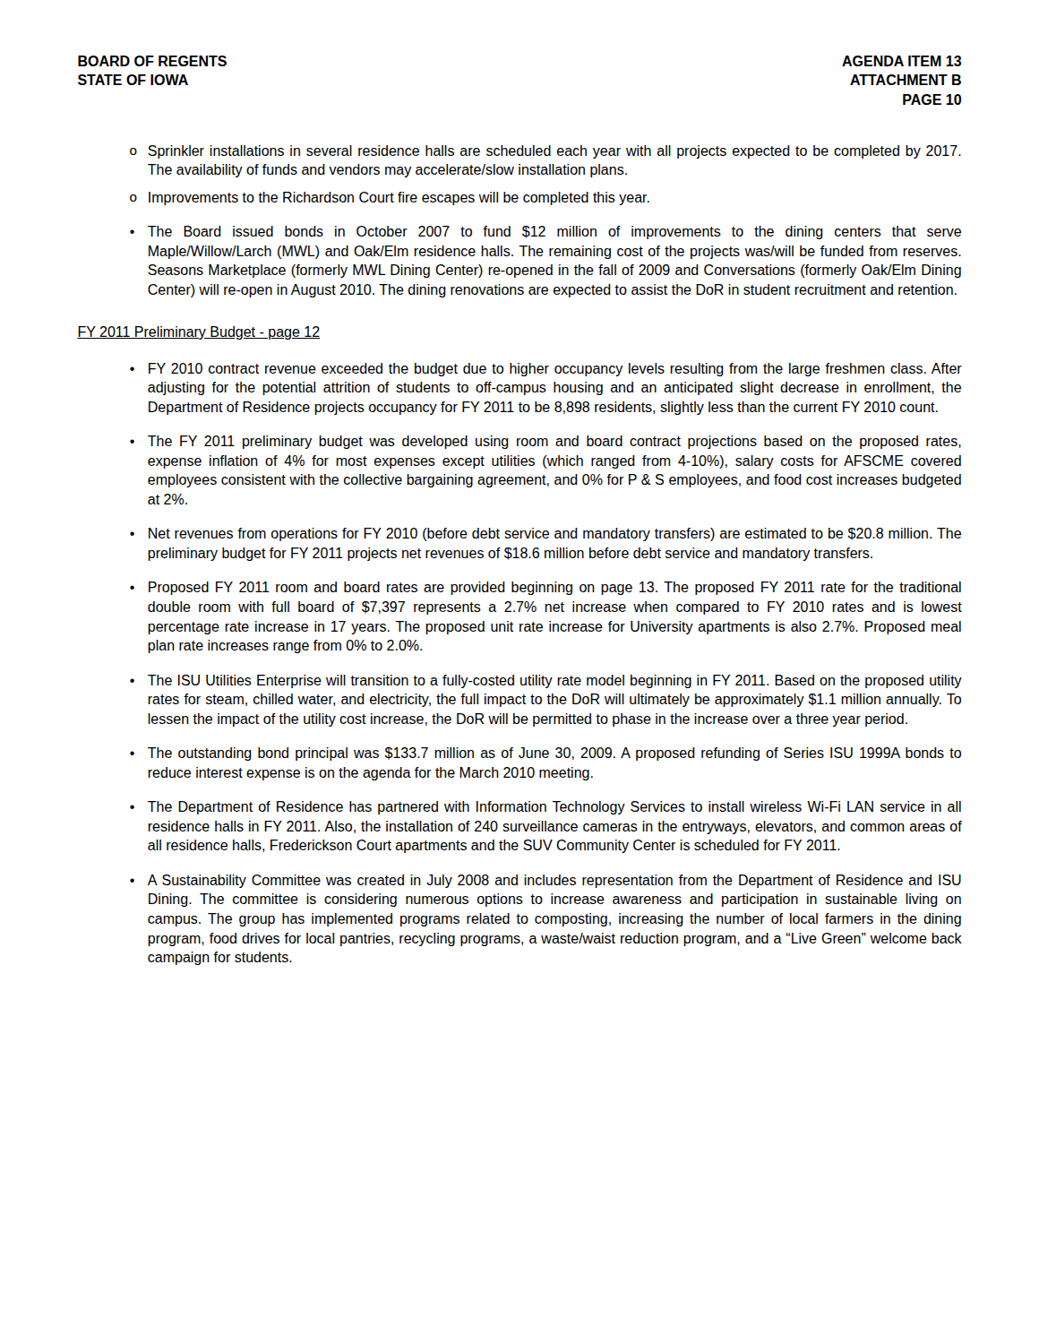| BOARD OF REGENTS | AGENDA ITEM 13 |
| STATE OF IOWA | ATTACHMENT B |
| | PAGE 10 |
Sprinkler installations in several residence halls are scheduled each year with all projects expected to be completed by 2017. The availability of funds and vendors may accelerate/slow installation plans.
Improvements to the Richardson Court fire escapes will be completed this year.
The Board issued bonds in October 2007 to fund $12 million of improvements to the dining centers that serve Maple/Willow/Larch (MWL) and Oak/Elm residence halls. The remaining cost of the projects was/will be funded from reserves. Seasons Marketplace (formerly MWL Dining Center) re-opened in the fall of 2009 and Conversations (formerly Oak/Elm Dining Center) will re-open in August 2010. The dining renovations are expected to assist the DoR in student recruitment and retention.
FY 2011 Preliminary Budget - page 12
FY 2010 contract revenue exceeded the budget due to higher occupancy levels resulting from the large freshmen class. After adjusting for the potential attrition of students to off-campus housing and an anticipated slight decrease in enrollment, the Department of Residence projects occupancy for FY 2011 to be 8,898 residents, slightly less than the current FY 2010 count.
The FY 2011 preliminary budget was developed using room and board contract projections based on the proposed rates, expense inflation of 4% for most expenses except utilities (which ranged from 4-10%), salary costs for AFSCME covered employees consistent with the collective bargaining agreement, and 0% for P & S employees, and food cost increases budgeted at 2%.
Net revenues from operations for FY 2010 (before debt service and mandatory transfers) are estimated to be $20.8 million. The preliminary budget for FY 2011 projects net revenues of $18.6 million before debt service and mandatory transfers.
Proposed FY 2011 room and board rates are provided beginning on page 13. The proposed FY 2011 rate for the traditional double room with full board of $7,397 represents a 2.7% net increase when compared to FY 2010 rates and is lowest percentage rate increase in 17 years. The proposed unit rate increase for University apartments is also 2.7%. Proposed meal plan rate increases range from 0% to 2.0%.
The ISU Utilities Enterprise will transition to a fully-costed utility rate model beginning in FY 2011. Based on the proposed utility rates for steam, chilled water, and electricity, the full impact to the DoR will ultimately be approximately $1.1 million annually. To lessen the impact of the utility cost increase, the DoR will be permitted to phase in the increase over a three year period.
The outstanding bond principal was $133.7 million as of June 30, 2009. A proposed refunding of Series ISU 1999A bonds to reduce interest expense is on the agenda for the March 2010 meeting.
The Department of Residence has partnered with Information Technology Services to install wireless Wi-Fi LAN service in all residence halls in FY 2011. Also, the installation of 240 surveillance cameras in the entryways, elevators, and common areas of all residence halls, Frederickson Court apartments and the SUV Community Center is scheduled for FY 2011.
A Sustainability Committee was created in July 2008 and includes representation from the Department of Residence and ISU Dining. The committee is considering numerous options to increase awareness and participation in sustainable living on campus. The group has implemented programs related to composting, increasing the number of local farmers in the dining program, food drives for local pantries, recycling programs, a waste/waist reduction program, and a “Live Green” welcome back campaign for students.